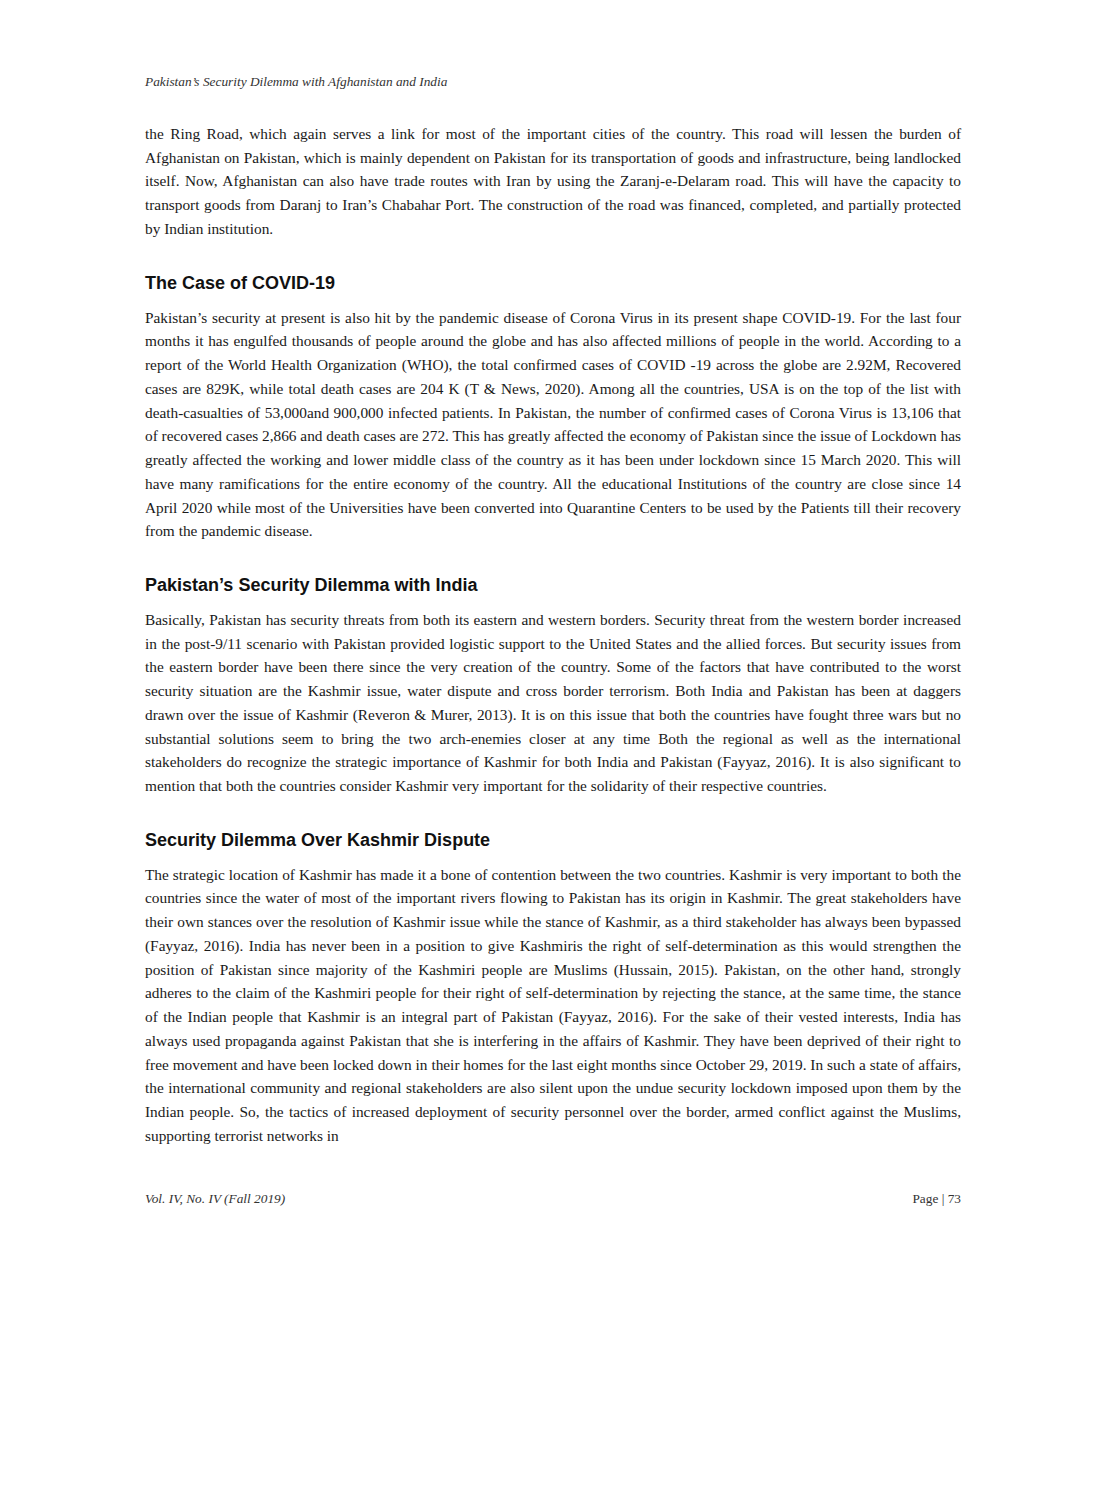Pakistan’s Security Dilemma with Afghanistan and India
the Ring Road, which again serves a link for most of the important cities of the country. This road will lessen the burden of Afghanistan on Pakistan, which is mainly dependent on Pakistan for its transportation of goods and infrastructure, being landlocked itself. Now, Afghanistan can also have trade routes with Iran by using the Zaranj-e-Delaram road. This will have the capacity to transport goods from Daranj to Iran’s Chabahar Port. The construction of the road was financed, completed, and partially protected by Indian institution.
The Case of COVID-19
Pakistan’s security at present is also hit by the pandemic disease of Corona Virus in its present shape COVID-19. For the last four months it has engulfed thousands of people around the globe and has also affected millions of people in the world. According to a report of the World Health Organization (WHO), the total confirmed cases of COVID -19 across the globe are 2.92M, Recovered cases are 829K, while total death cases are 204 K (T & News, 2020). Among all the countries, USA is on the top of the list with death-casualties of 53,000and 900,000 infected patients. In Pakistan, the number of confirmed cases of Corona Virus is 13,106 that of recovered cases 2,866 and death cases are 272. This has greatly affected the economy of Pakistan since the issue of Lockdown has greatly affected the working and lower middle class of the country as it has been under lockdown since 15 March 2020. This will have many ramifications for the entire economy of the country. All the educational Institutions of the country are close since 14 April 2020 while most of the Universities have been converted into Quarantine Centers to be used by the Patients till their recovery from the pandemic disease.
Pakistan’s Security Dilemma with India
Basically, Pakistan has security threats from both its eastern and western borders. Security threat from the western border increased in the post-9/11 scenario with Pakistan provided logistic support to the United States and the allied forces. But security issues from the eastern border have been there since the very creation of the country. Some of the factors that have contributed to the worst security situation are the Kashmir issue, water dispute and cross border terrorism. Both India and Pakistan has been at daggers drawn over the issue of Kashmir (Reveron & Murer, 2013). It is on this issue that both the countries have fought three wars but no substantial solutions seem to bring the two arch-enemies closer at any time Both the regional as well as the international stakeholders do recognize the strategic importance of Kashmir for both India and Pakistan (Fayyaz, 2016). It is also significant to mention that both the countries consider Kashmir very important for the solidarity of their respective countries.
Security Dilemma Over Kashmir Dispute
The strategic location of Kashmir has made it a bone of contention between the two countries. Kashmir is very important to both the countries since the water of most of the important rivers flowing to Pakistan has its origin in Kashmir. The great stakeholders have their own stances over the resolution of Kashmir issue while the stance of Kashmir, as a third stakeholder has always been bypassed (Fayyaz, 2016). India has never been in a position to give Kashmiris the right of self-determination as this would strengthen the position of Pakistan since majority of the Kashmiri people are Muslims (Hussain, 2015). Pakistan, on the other hand, strongly adheres to the claim of the Kashmiri people for their right of self-determination by rejecting the stance, at the same time, the stance of the Indian people that Kashmir is an integral part of Pakistan (Fayyaz, 2016). For the sake of their vested interests, India has always used propaganda against Pakistan that she is interfering in the affairs of Kashmir. They have been deprived of their right to free movement and have been locked down in their homes for the last eight months since October 29, 2019. In such a state of affairs, the international community and regional stakeholders are also silent upon the undue security lockdown imposed upon them by the Indian people. So, the tactics of increased deployment of security personnel over the border, armed conflict against the Muslims, supporting terrorist networks in
Vol. IV, No. IV (Fall 2019) Page | 73